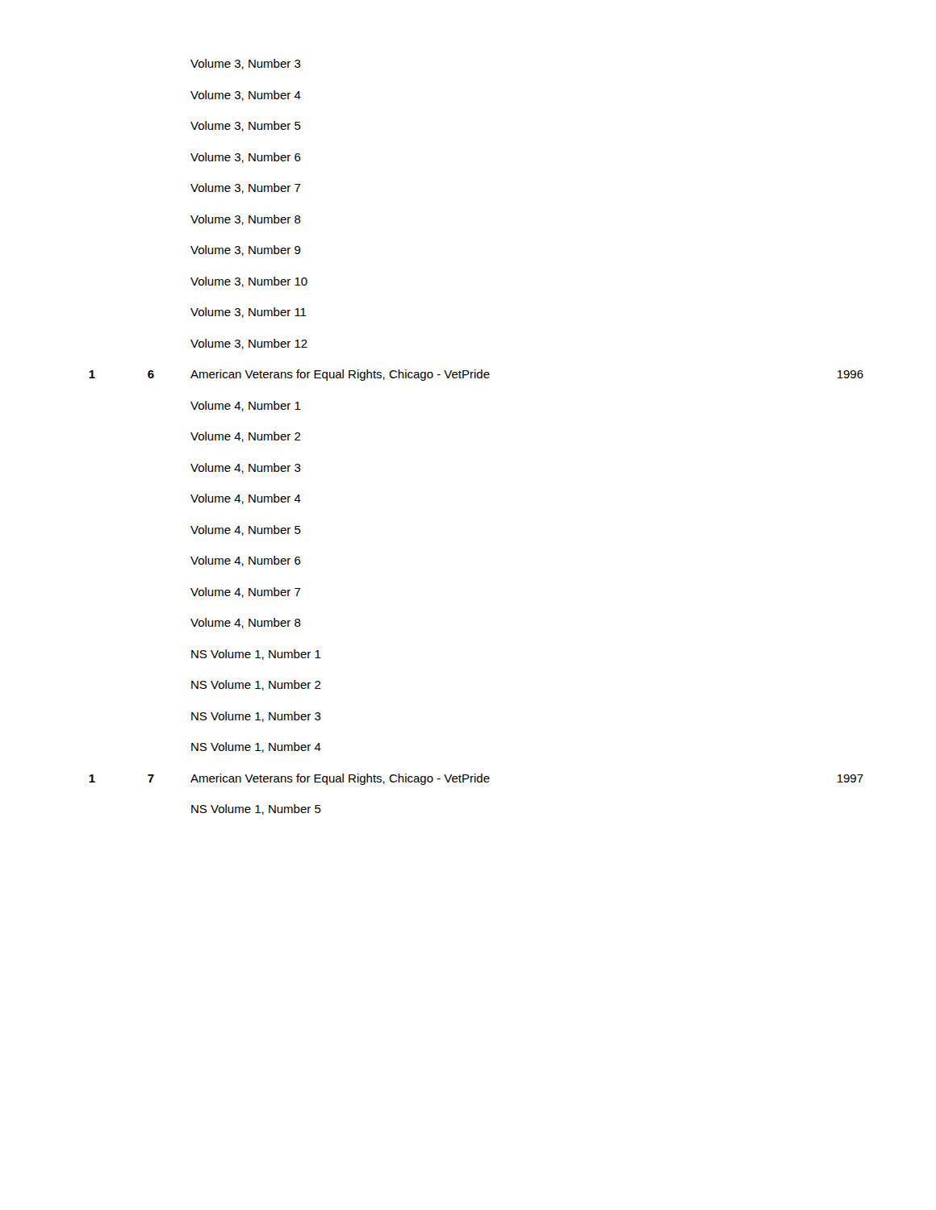| | | Volume 3, Number 3 | |
| | | Volume 3, Number 4 | |
| | | Volume 3, Number 5 | |
| | | Volume 3, Number 6 | |
| | | Volume 3, Number 7 | |
| | | Volume 3, Number 8 | |
| | | Volume 3, Number 9 | |
| | | Volume 3, Number 10 | |
| | | Volume 3, Number 11 | |
| | | Volume 3, Number 12 | |
| 1 | 6 | American Veterans for Equal Rights, Chicago - VetPride | 1996 |
| | | Volume 4, Number 1 | |
| | | Volume 4, Number 2 | |
| | | Volume 4, Number 3 | |
| | | Volume 4, Number 4 | |
| | | Volume 4, Number 5 | |
| | | Volume 4, Number 6 | |
| | | Volume 4, Number 7 | |
| | | Volume 4, Number 8 | |
| | | NS Volume 1, Number 1 | |
| | | NS Volume 1, Number 2 | |
| | | NS Volume 1, Number 3 | |
| | | NS Volume 1, Number 4 | |
| 1 | 7 | American Veterans for Equal Rights, Chicago - VetPride | 1997 |
| | | NS Volume 1, Number 5 | |